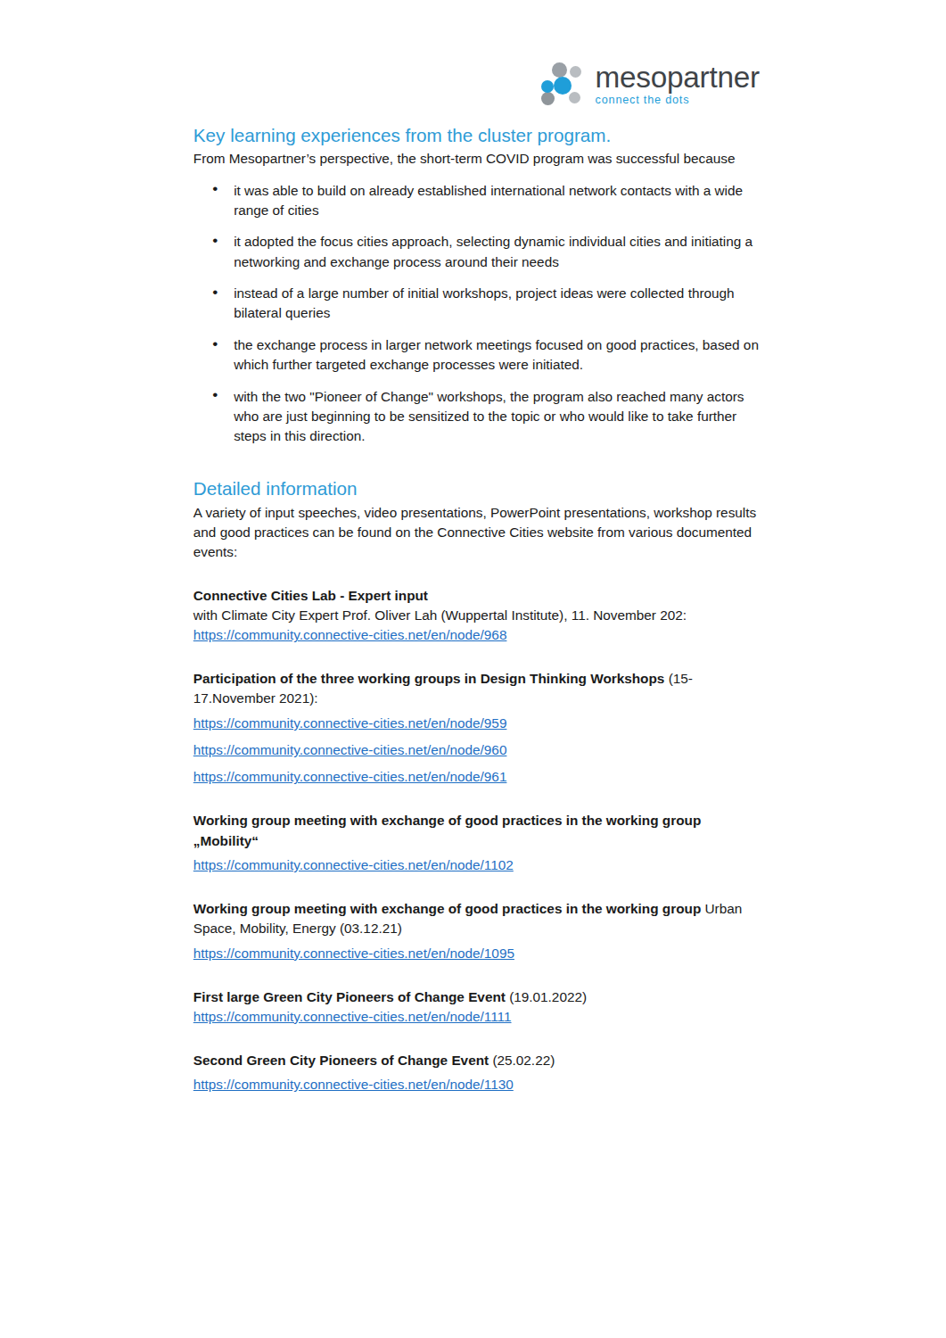mesopartner
connect the dots
Key learning experiences from the cluster program.
From Mesopartner’s perspective, the short-term COVID program was successful because
it was able to build on already established international network contacts with a wide range of cities
it adopted the focus cities approach, selecting dynamic individual cities and initiating a networking and exchange process around their needs
instead of a large number of initial workshops, project ideas were collected through bilateral queries
the exchange process in larger network meetings focused on good practices, based on which further targeted exchange processes were initiated.
with the two "Pioneer of Change" workshops, the program also reached many actors who are just beginning to be sensitized to the topic or who would like to take further steps in this direction.
Detailed information
A variety of input speeches, video presentations, PowerPoint presentations, workshop results and good practices can be found on the Connective Cities website from various documented events:
Connective Cities Lab - Expert input
with Climate City Expert Prof. Oliver Lah (Wuppertal Institute), 11. November 202:
https://community.connective-cities.net/en/node/968
Participation of the three working groups in Design Thinking Workshops (15-17.November 2021):
https://community.connective-cities.net/en/node/959 https://community.connective-cities.net/en/node/960 https://community.connective-cities.net/en/node/961
Working group meeting with exchange of good practices in the working group „Mobility“
https://community.connective-cities.net/en/node/1102
Working group meeting with exchange of good practices in the working group Urban Space, Mobility, Energy (03.12.21)
https://community.connective-cities.net/en/node/1095
First large Green City Pioneers of Change Event (19.01.2022)
https://community.connective-cities.net/en/node/1111
Second Green City Pioneers of Change Event (25.02.22)
https://community.connective-cities.net/en/node/1130